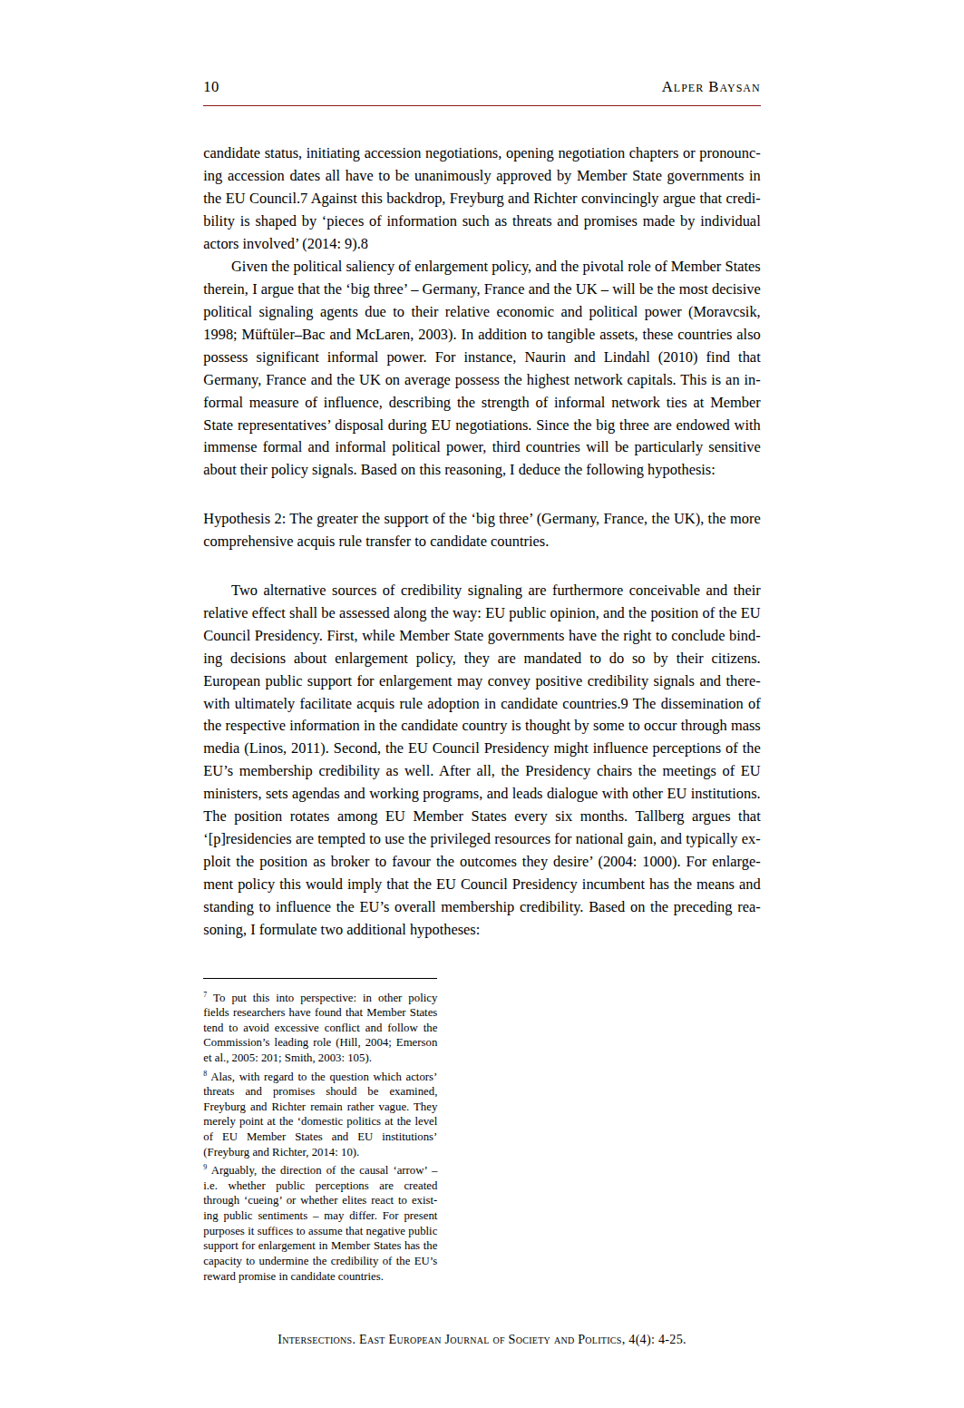10 Alper Baysan
candidate status, initiating accession negotiations, opening negotiation chapters or pronouncing accession dates all have to be unanimously approved by Member State governments in the EU Council.7 Against this backdrop, Freyburg and Richter convincingly argue that credibility is shaped by ‘pieces of information such as threats and promises made by individual actors involved’ (2014: 9).8
Given the political saliency of enlargement policy, and the pivotal role of Member States therein, I argue that the ‘big three’ – Germany, France and the UK – will be the most decisive political signaling agents due to their relative economic and political power (Moravcsik, 1998; Müftüler–Bac and McLaren, 2003). In addition to tangible assets, these countries also possess significant informal power. For instance, Naurin and Lindahl (2010) find that Germany, France and the UK on average possess the highest network capitals. This is an informal measure of influence, describing the strength of informal network ties at Member State representatives’ disposal during EU negotiations. Since the big three are endowed with immense formal and informal political power, third countries will be particularly sensitive about their policy signals. Based on this reasoning, I deduce the following hypothesis:
Hypothesis 2: The greater the support of the ‘big three’ (Germany, France, the UK), the more comprehensive acquis rule transfer to candidate countries.
Two alternative sources of credibility signaling are furthermore conceivable and their relative effect shall be assessed along the way: EU public opinion, and the position of the EU Council Presidency. First, while Member State governments have the right to conclude binding decisions about enlargement policy, they are mandated to do so by their citizens. European public support for enlargement may convey positive credibility signals and therewith ultimately facilitate acquis rule adoption in candidate countries.9 The dissemination of the respective information in the candidate country is thought by some to occur through mass media (Linos, 2011). Second, the EU Council Presidency might influence perceptions of the EU’s membership credibility as well. After all, the Presidency chairs the meetings of EU ministers, sets agendas and working programs, and leads dialogue with other EU institutions. The position rotates among EU Member States every six months. Tallberg argues that ‘[p]residencies are tempted to use the privileged resources for national gain, and typically exploit the position as broker to favour the outcomes they desire’ (2004: 1000). For enlargement policy this would imply that the EU Council Presidency incumbent has the means and standing to influence the EU’s overall membership credibility. Based on the preceding reasoning, I formulate two additional hypotheses:
7 To put this into perspective: in other policy fields researchers have found that Member States tend to avoid excessive conflict and follow the Commission’s leading role (Hill, 2004; Emerson et al., 2005: 201; Smith, 2003: 105).
8 Alas, with regard to the question which actors’ threats and promises should be examined, Freyburg and Richter remain rather vague. They merely point at the ‘domestic politics at the level of EU Member States and EU institutions’ (Freyburg and Richter, 2014: 10).
9 Arguably, the direction of the causal ‘arrow’ – i.e. whether public perceptions are created through ‘cueing’ or whether elites react to existing public sentiments – may differ. For present purposes it suffices to assume that negative public support for enlargement in Member States has the capacity to undermine the credibility of the EU’s reward promise in candidate countries.
Intersections. East European Journal of Society and Politics, 4(4): 4-25.